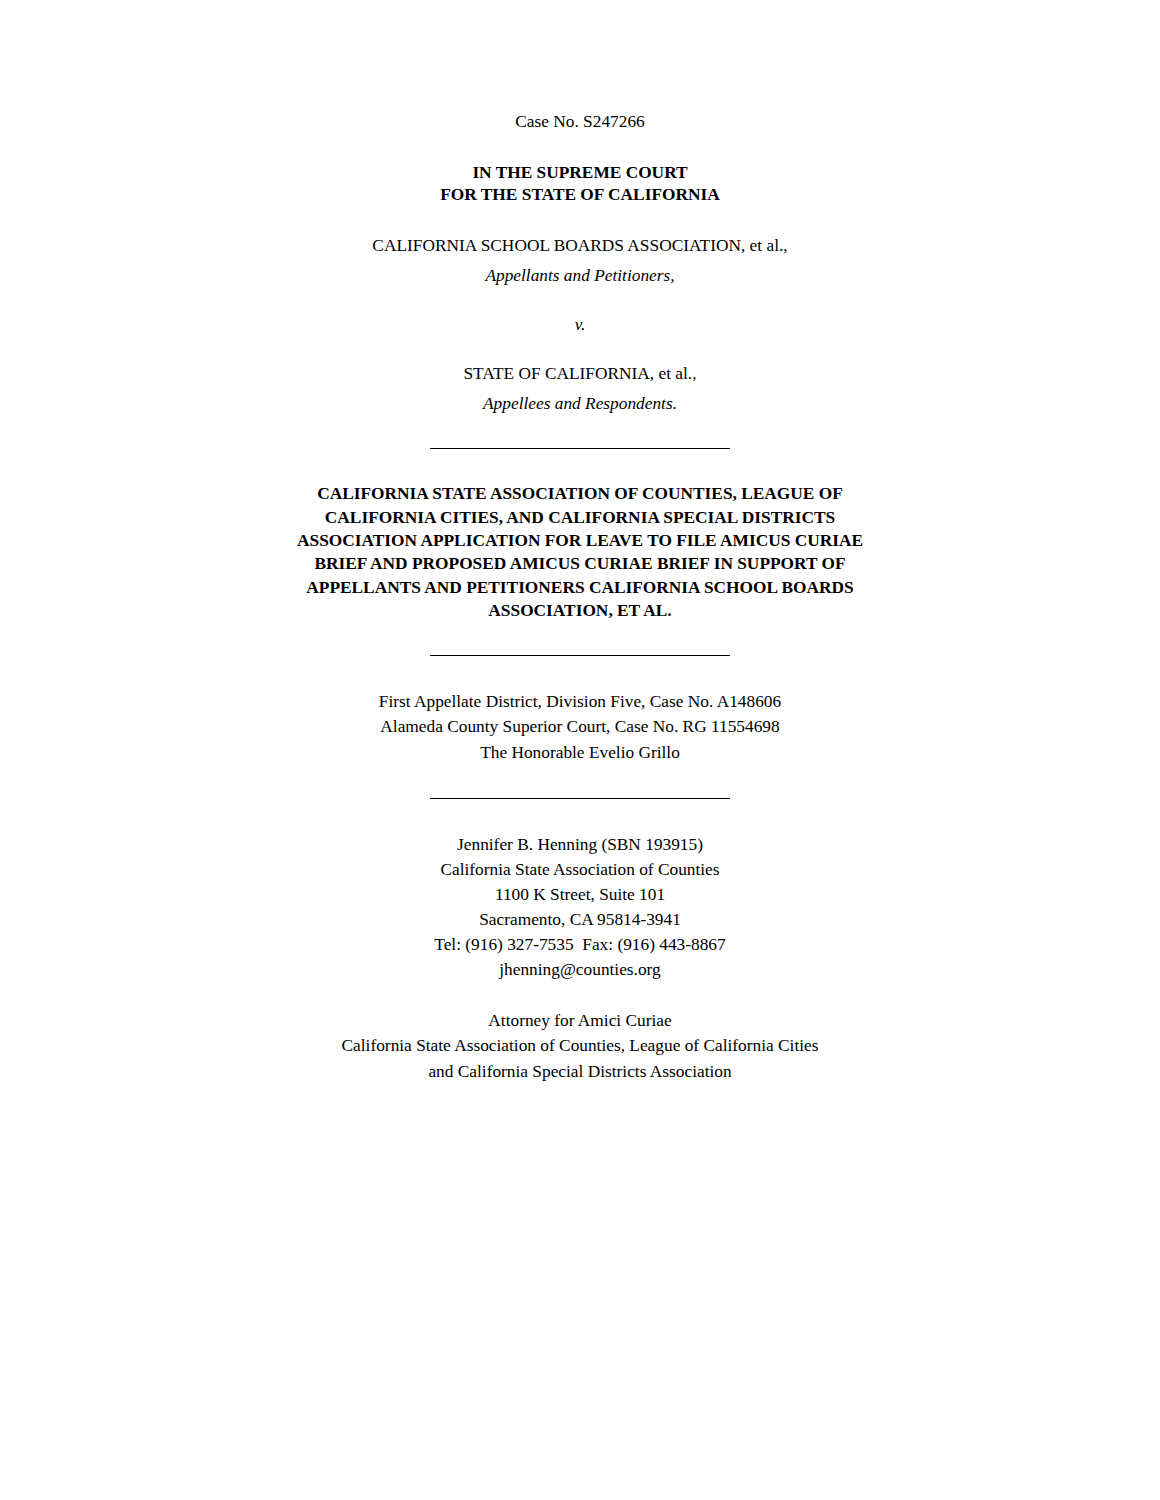Case No. S247266
IN THE SUPREME COURT
FOR THE STATE OF CALIFORNIA
CALIFORNIA SCHOOL BOARDS ASSOCIATION, et al.,
Appellants and Petitioners,
v.
STATE OF CALIFORNIA, et al.,
Appellees and Respondents.
CALIFORNIA STATE ASSOCIATION OF COUNTIES, LEAGUE OF CALIFORNIA CITIES, AND CALIFORNIA SPECIAL DISTRICTS ASSOCIATION APPLICATION FOR LEAVE TO FILE AMICUS CURIAE BRIEF AND PROPOSED AMICUS CURIAE BRIEF IN SUPPORT OF APPELLANTS AND PETITIONERS CALIFORNIA SCHOOL BOARDS ASSOCIATION, ET AL.
First Appellate District, Division Five, Case No. A148606
Alameda County Superior Court, Case No. RG 11554698
The Honorable Evelio Grillo
Jennifer B. Henning (SBN 193915)
California State Association of Counties
1100 K Street, Suite 101
Sacramento, CA 95814-3941
Tel: (916) 327-7535 Fax: (916) 443-8867
jhenning@counties.org
Attorney for Amici Curiae
California State Association of Counties, League of California Cities
and California Special Districts Association